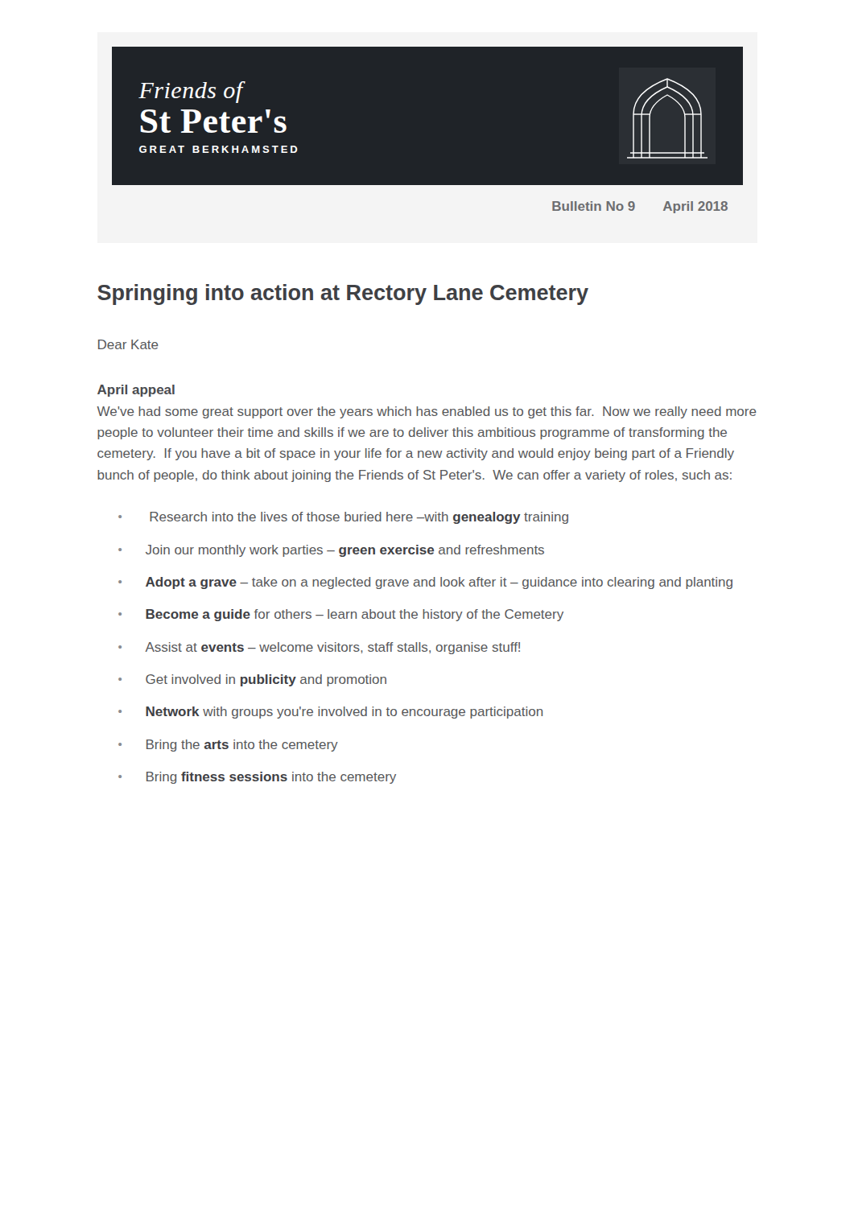Friends of St Peter's GREAT BERKHAMSTED
Bulletin No 9 April 2018
Springing into action at Rectory Lane Cemetery
Dear Kate
April appeal
We've had some great support over the years which has enabled us to get this far. Now we really need more people to volunteer their time and skills if we are to deliver this ambitious programme of transforming the cemetery. If you have a bit of space in your life for a new activity and would enjoy being part of a Friendly bunch of people, do think about joining the Friends of St Peter's. We can offer a variety of roles, such as:
Research into the lives of those buried here –with genealogy training
Join our monthly work parties – green exercise and refreshments
Adopt a grave – take on a neglected grave and look after it – guidance into clearing and planting
Become a guide for others – learn about the history of the Cemetery
Assist at events – welcome visitors, staff stalls, organise stuff!
Get involved in publicity and promotion
Network with groups you're involved in to encourage participation
Bring the arts into the cemetery
Bring fitness sessions into the cemetery